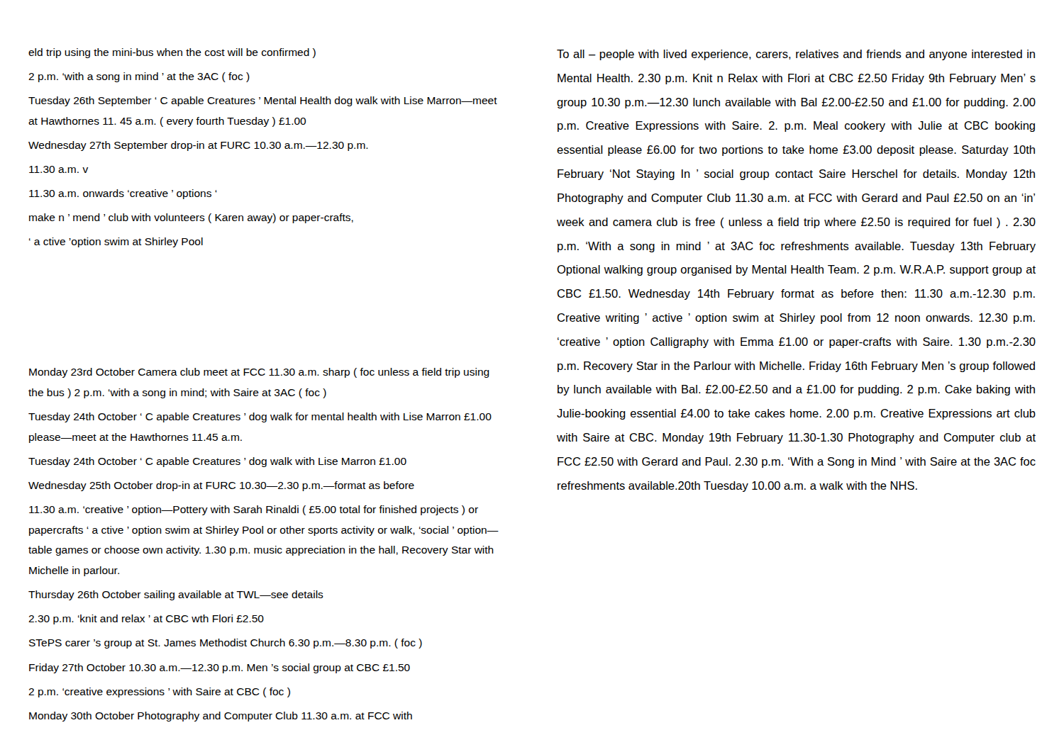eld trip using the mini-bus when the cost will be confirmed )
2 p.m. ‘with a song in mind ’ at the 3AC ( foc )
Tuesday 26th September ‘ C apable Creatures ’ Mental Health dog walk with Lise Marron—meet at Hawthornes 11. 45 a.m. ( every fourth Tuesday ) £1.00
Wednesday 27th September drop-in at FURC 10.30 a.m.—12.30 p.m.
11.30 a.m. v
11.30 a.m. onwards ‘creative ’ options ‘
make n ’ mend ’ club with volunteers ( Karen away) or paper-crafts,
‘ a ctive ’option swim at Shirley Pool
Monday 23rd October Camera club meet at FCC 11.30 a.m. sharp ( foc unless a field trip using the bus ) 2 p.m. ‘with a song in mind; with Saire at 3AC ( foc )
Tuesday 24th October ‘ C apable Creatures ’ dog walk for mental health with Lise Marron £1.00 please—meet at the Hawthornes 11.45 a.m.
Tuesday 24th October ‘ C apable Creatures ’ dog walk with Lise Marron £1.00
Wednesday 25th October drop-in at FURC 10.30—2.30 p.m.—format as before
11.30 a.m. ‘creative ’ option—Pottery with Sarah Rinaldi ( £5.00 total for finished projects ) or papercrafts ‘ a ctive ’ option swim at Shirley Pool or other sports activity or walk, ‘social ’ option—table games or choose own activity. 1.30 p.m. music appreciation in the hall, Recovery Star with Michelle in parlour.
Thursday 26th October sailing available at TWL—see details
2.30 p.m. ‘knit and relax ’ at CBC wth Flori £2.50
STePS carer ’s group at St. James Methodist Church 6.30 p.m.—8.30 p.m. ( foc )
Friday 27th October 10.30 a.m.—12.30 p.m. Men ’s social group at CBC £1.50
2 p.m. ‘creative expressions ’ with Saire at CBC ( foc )
Monday 30th October Photography and Computer Club 11.30 a.m. at FCC with
To all – people with lived experience, carers, relatives and friends and anyone interested in Mental Health. 2.30 p.m. Knit n Relax with Flori at CBC £2.50 Friday 9th February Men’ s group 10.30 p.m.—12.30 lunch available with Bal £2.00-£2.50 and £1.00 for pudding. 2.00 p.m. Creative Expressions with Saire. 2. p.m. Meal cookery with Julie at CBC booking essential please £6.00 for two portions to take home £3.00 deposit please. Saturday 10th February ‘Not Staying In ’ social group contact Saire Herschel for details. Monday 12th Photography and Computer Club 11.30 a.m. at FCC with Gerard and Paul £2.50 on an ‘in’ week and camera club is free ( unless a field trip where £2.50 is required for fuel ) . 2.30 p.m. ‘With a song in mind ’ at 3AC foc refreshments available. Tuesday 13th February Optional walking group organised by Mental Health Team. 2 p.m. W.R.A.P. support group at CBC £1.50. Wednesday 14th February format as before then: 11.30 a.m.-12.30 p.m. Creative writing ’ active ’ option swim at Shirley pool from 12 noon onwards. 12.30 p.m. ‘creative ’ option Calligraphy with Emma £1.00 or paper-crafts with Saire. 1.30 p.m.-2.30 p.m. Recovery Star in the Parlour with Michelle. Friday 16th February Men ’s group followed by lunch available with Bal. £2.00-£2.50 and a £1.00 for pudding. 2 p.m. Cake baking with Julie-booking essential £4.00 to take cakes home. 2.00 p.m. Creative Expressions art club with Saire at CBC. Monday 19th February 11.30-1.30 Photography and Computer club at FCC £2.50 with Gerard and Paul. 2.30 p.m. ‘With a Song in Mind ’ with Saire at the 3AC foc refreshments available.20th Tuesday 10.00 a.m. a walk with the NHS.